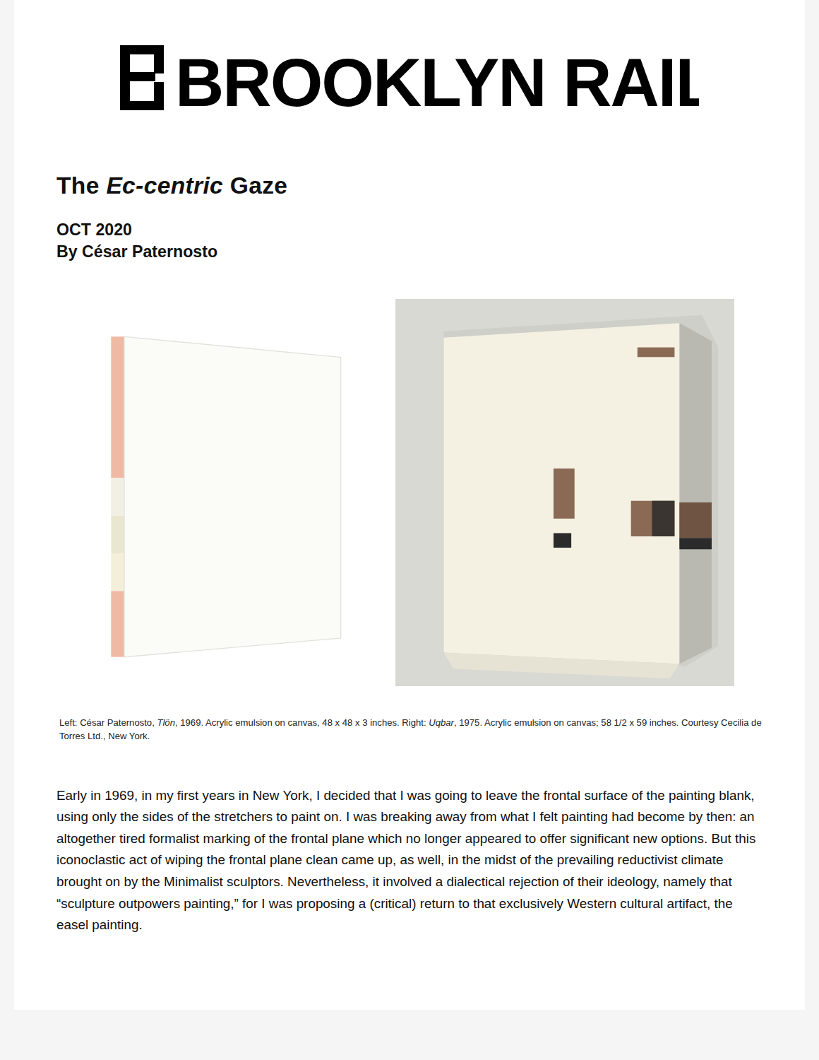BROOKLYN RAIL
The Ec-centric Gaze
OCT 2020
By César Paternosto
Left: César Paternosto, Tlön, 1969. Acrylic emulsion on canvas, 48 x 48 x 3 inches. Right: Uqbar, 1975. Acrylic emulsion on canvas; 58 1/2 x 59 inches. Courtesy Cecilia de Torres Ltd., New York.
Early in 1969, in my first years in New York, I decided that I was going to leave the frontal surface of the painting blank, using only the sides of the stretchers to paint on. I was breaking away from what I felt painting had become by then: an altogether tired formalist marking of the frontal plane which no longer appeared to offer significant new options. But this iconoclastic act of wiping the frontal plane clean came up, as well, in the midst of the prevailing reductivist climate brought on by the Minimalist sculptors. Nevertheless, it involved a dialectical rejection of their ideology, namely that “sculpture outpowers painting,” for I was proposing a (critical) return to that exclusively Western cultural artifact, the easel painting.